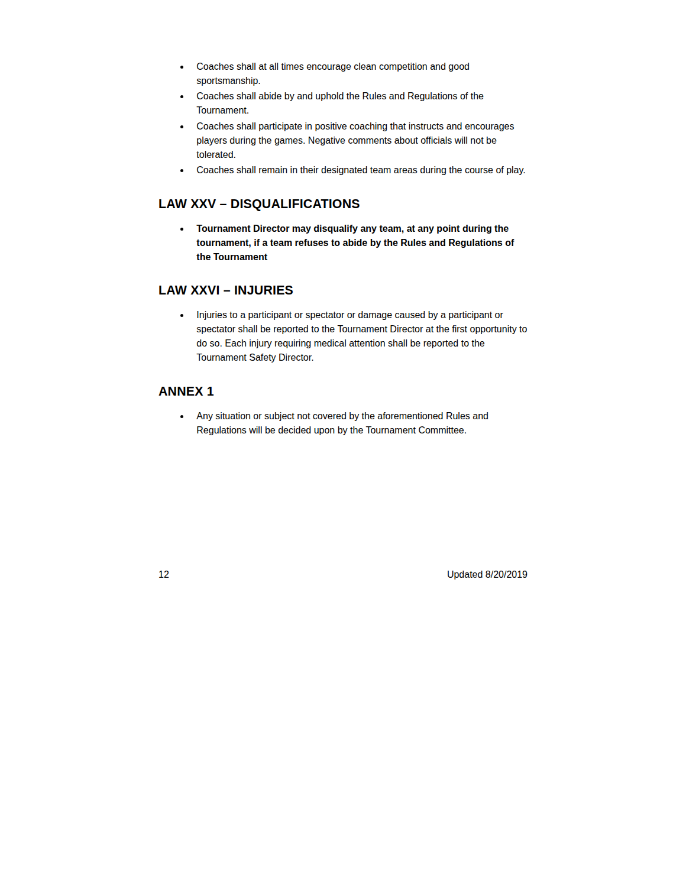Coaches shall at all times encourage clean competition and good sportsmanship.
Coaches shall abide by and uphold the Rules and Regulations of the Tournament.
Coaches shall participate in positive coaching that instructs and encourages players during the games. Negative comments about officials will not be tolerated.
Coaches shall remain in their designated team areas during the course of play.
LAW XXV – DISQUALIFICATIONS
Tournament Director may disqualify any team, at any point during the tournament, if a team refuses to abide by the Rules and Regulations of the Tournament
LAW XXVI – INJURIES
Injuries to a participant or spectator or damage caused by a participant or spectator shall be reported to the Tournament Director at the first opportunity to do so. Each injury requiring medical attention shall be reported to the Tournament Safety Director.
ANNEX 1
Any situation or subject not covered by the aforementioned Rules and Regulations will be decided upon by the Tournament Committee.
12
Updated 8/20/2019